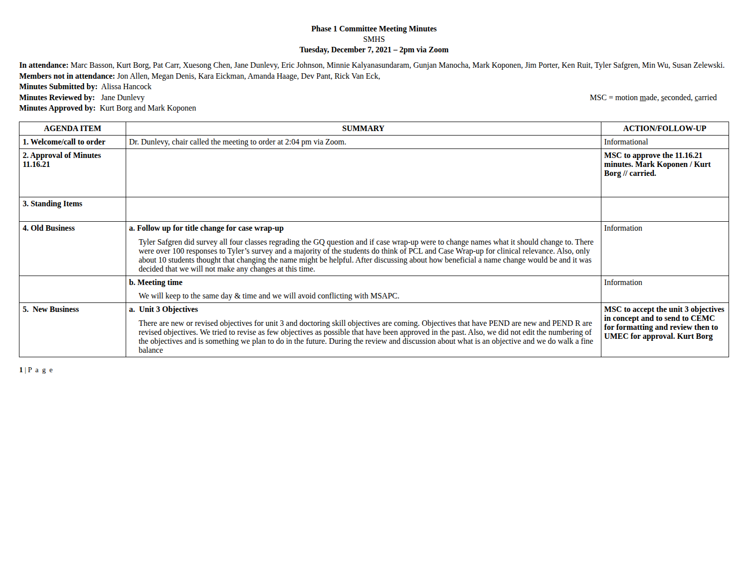Phase 1 Committee Meeting Minutes
SMHS
Tuesday, December 7, 2021 – 2pm via Zoom
In attendance: Marc Basson, Kurt Borg, Pat Carr, Xuesong Chen, Jane Dunlevy, Eric Johnson, Minnie Kalyanasundaram, Gunjan Manocha, Mark Koponen, Jim Porter, Ken Ruit, Tyler Safgren, Min Wu, Susan Zelewski.
Members not in attendance: Jon Allen, Megan Denis, Kara Eickman, Amanda Haage, Dev Pant, Rick Van Eck,
Minutes Submitted by: Alissa Hancock
Minutes Reviewed by: Jane Dunlevy
MSC = motion made, seconded, carried
Minutes Approved by: Kurt Borg and Mark Koponen
| AGENDA ITEM | SUMMARY | ACTION/FOLLOW-UP |
| --- | --- | --- |
| 1. Welcome/call to order | Dr. Dunlevy, chair called the meeting to order at 2:04 pm via Zoom. | Informational |
| 2. Approval of Minutes 11.16.21 | | MSC to approve the 11.16.21 minutes. Mark Koponen / Kurt Borg // carried. |
| 3. Standing Items | | |
| 4. Old Business | a. Follow up for title change for case wrap-up Tyler Safgren did survey all four classes regrading the GQ question and if case wrap-up were to change names what it should change to. There were over 100 responses to Tyler’s survey and a majority of the students do think of PCL and Case Wrap-up for clinical relevance. Also, only about 10 students thought that changing the name might be helpful. After discussing about how beneficial a name change would be and it was decided that we will not make any changes at this time. | Information |
| | b. Meeting time We will keep to the same day & time and we will avoid conflicting with MSAPC. | Information |
| 5. New Business | a. Unit 3 Objectives There are new or revised objectives for unit 3 and doctoring skill objectives are coming. Objectives that have PEND are new and PEND R are revised objectives. We tried to revise as few objectives as possible that have been approved in the past. Also, we did not edit the numbering of the objectives and is something we plan to do in the future. During the review and discussion about what is an objective and we do walk a fine balance | MSC to accept the unit 3 objectives in concept and to send to CEMC for formatting and review then to UMEC for approval. Kurt Borg |
1 | P a g e